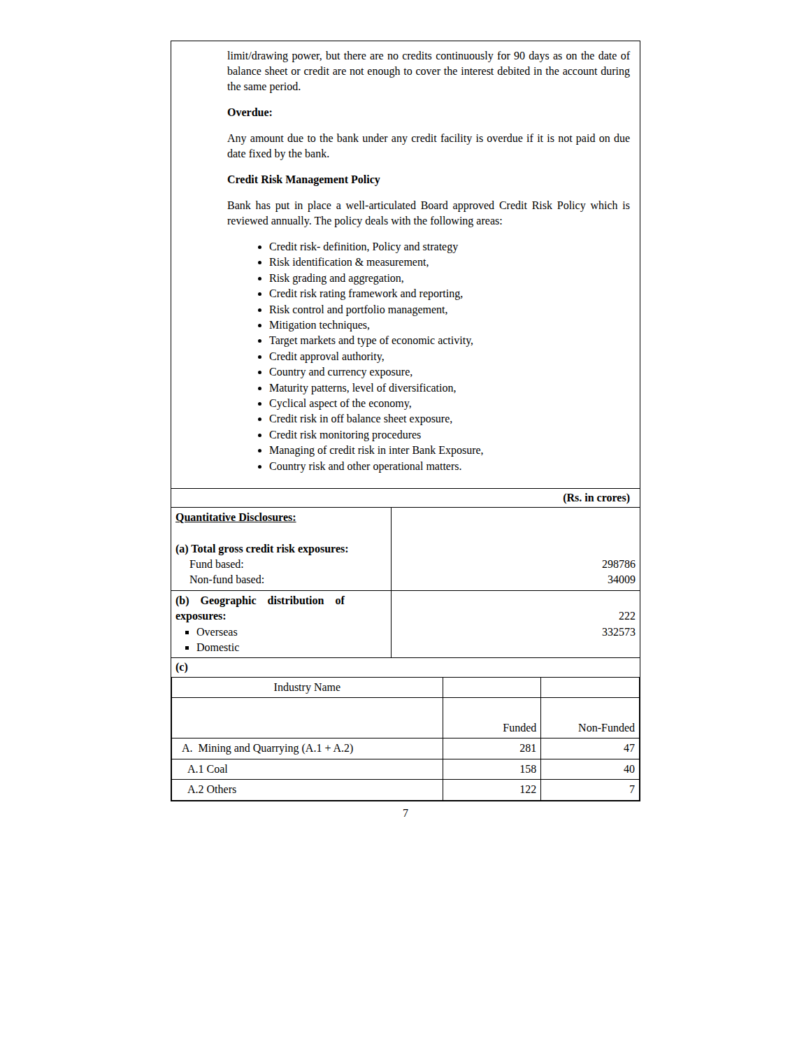limit/drawing power, but there are no credits continuously for 90 days as on the date of balance sheet or credit are not enough to cover the interest debited in the account during the same period.
Overdue:
Any amount due to the bank under any credit facility is overdue if it is not paid on due date fixed by the bank.
Credit Risk Management Policy
Bank has put in place a well-articulated Board approved Credit Risk Policy which is reviewed annually. The policy deals with the following areas:
Credit risk- definition, Policy and strategy
Risk identification & measurement,
Risk grading and aggregation,
Credit risk rating framework and reporting,
Risk control and portfolio management,
Mitigation techniques,
Target markets and type of economic activity,
Credit approval authority,
Country and currency exposure,
Maturity patterns, level of diversification,
Cyclical aspect of the economy,
Credit risk in off balance sheet exposure,
Credit risk monitoring procedures
Managing of credit risk in inter Bank Exposure,
Country risk and other operational matters.
(Rs. in crores)
| Quantitative Disclosures: (a) Total gross credit risk exposures: Fund based: Non-fund based: | 298786 34009 |
| (b) Geographic distribution of exposures: Overseas Domestic | 222 332573 |
(c)
| Industry Name | | |
| | Funded | Non-Funded |
| A. Mining and Quarrying (A.1 + A.2) | 281 | 47 |
| A.1 Coal | 158 | 40 |
| A.2 Others | 122 | 7 |
7